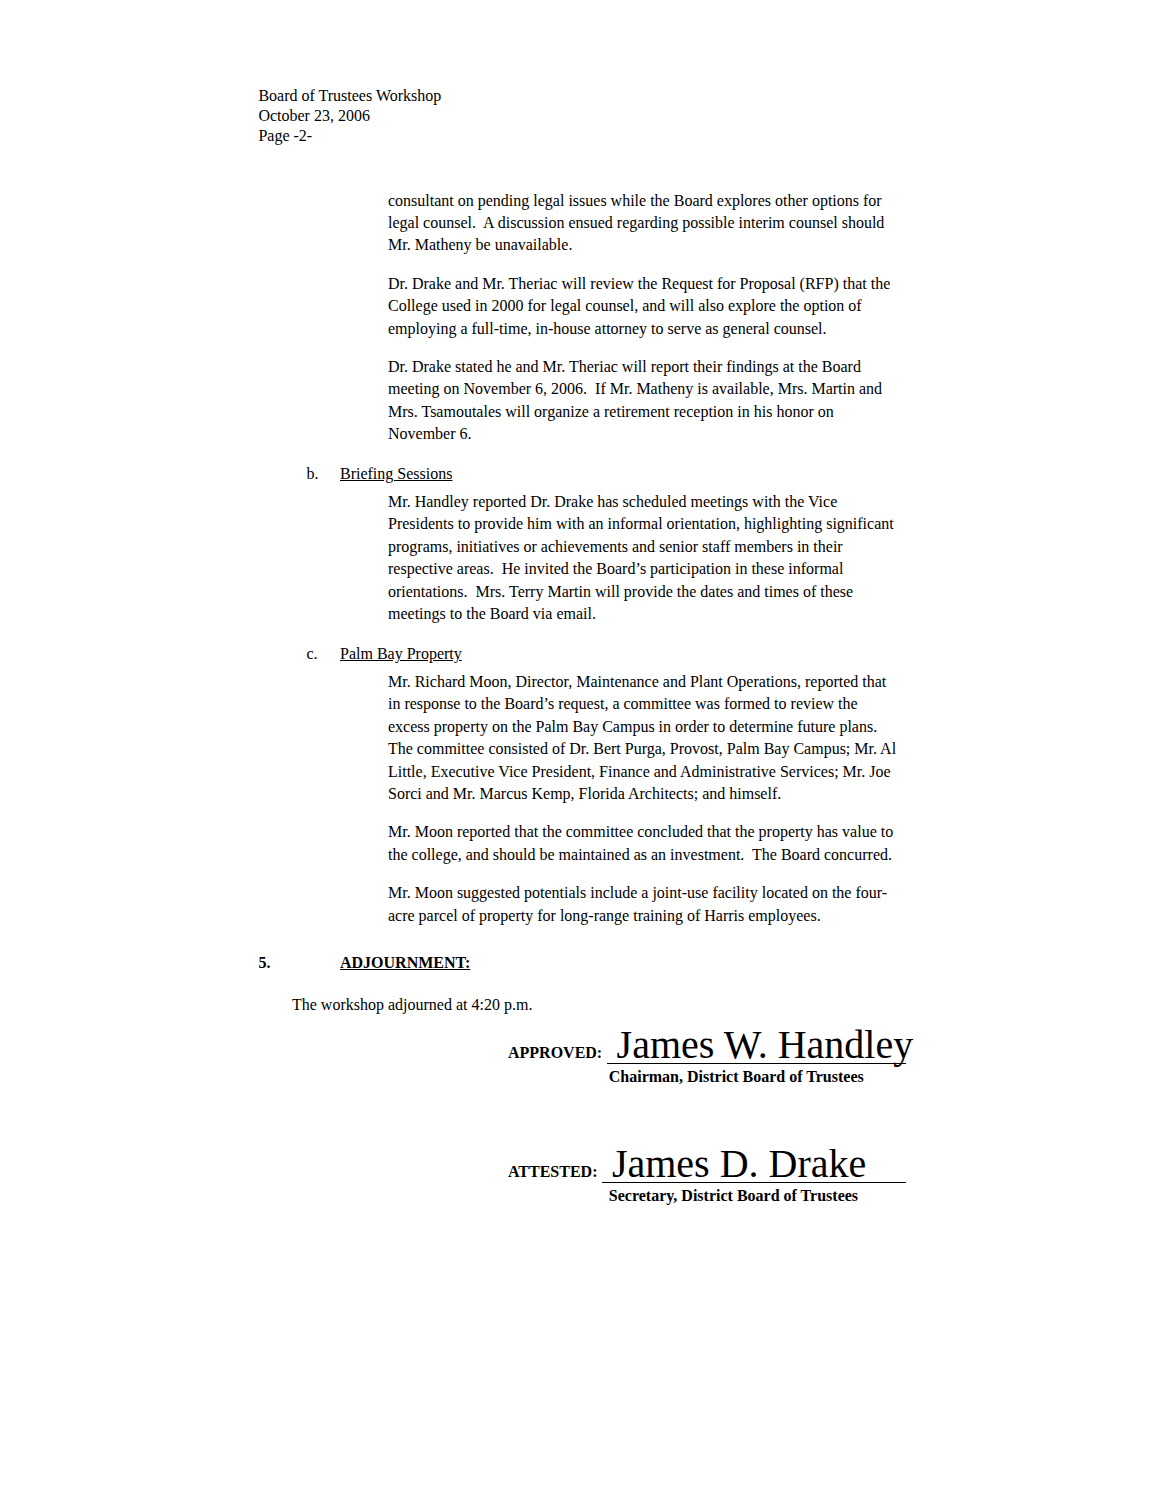Board of Trustees Workshop
October 23, 2006
Page -2-
consultant on pending legal issues while the Board explores other options for legal counsel. A discussion ensued regarding possible interim counsel should Mr. Matheny be unavailable.
Dr. Drake and Mr. Theriac will review the Request for Proposal (RFP) that the College used in 2000 for legal counsel, and will also explore the option of employing a full-time, in-house attorney to serve as general counsel.
Dr. Drake stated he and Mr. Theriac will report their findings at the Board meeting on November 6, 2006. If Mr. Matheny is available, Mrs. Martin and Mrs. Tsamoutales will organize a retirement reception in his honor on November 6.
b.
Briefing Sessions
Mr. Handley reported Dr. Drake has scheduled meetings with the Vice Presidents to provide him with an informal orientation, highlighting significant programs, initiatives or achievements and senior staff members in their respective areas. He invited the Board’s participation in these informal orientations. Mrs. Terry Martin will provide the dates and times of these meetings to the Board via email.
c.
Palm Bay Property
Mr. Richard Moon, Director, Maintenance and Plant Operations, reported that in response to the Board’s request, a committee was formed to review the excess property on the Palm Bay Campus in order to determine future plans. The committee consisted of Dr. Bert Purga, Provost, Palm Bay Campus; Mr. Al Little, Executive Vice President, Finance and Administrative Services; Mr. Joe Sorci and Mr. Marcus Kemp, Florida Architects; and himself.
Mr. Moon reported that the committee concluded that the property has value to the college, and should be maintained as an investment. The Board concurred.
Mr. Moon suggested potentials include a joint-use facility located on the four-acre parcel of property for long-range training of Harris employees.
5.
ADJOURNMENT:
The workshop adjourned at 4:20 p.m.
APPROVED: James W. Handley
Chairman, District Board of Trustees
ATTESTED: James D. Drake
Secretary, District Board of Trustees